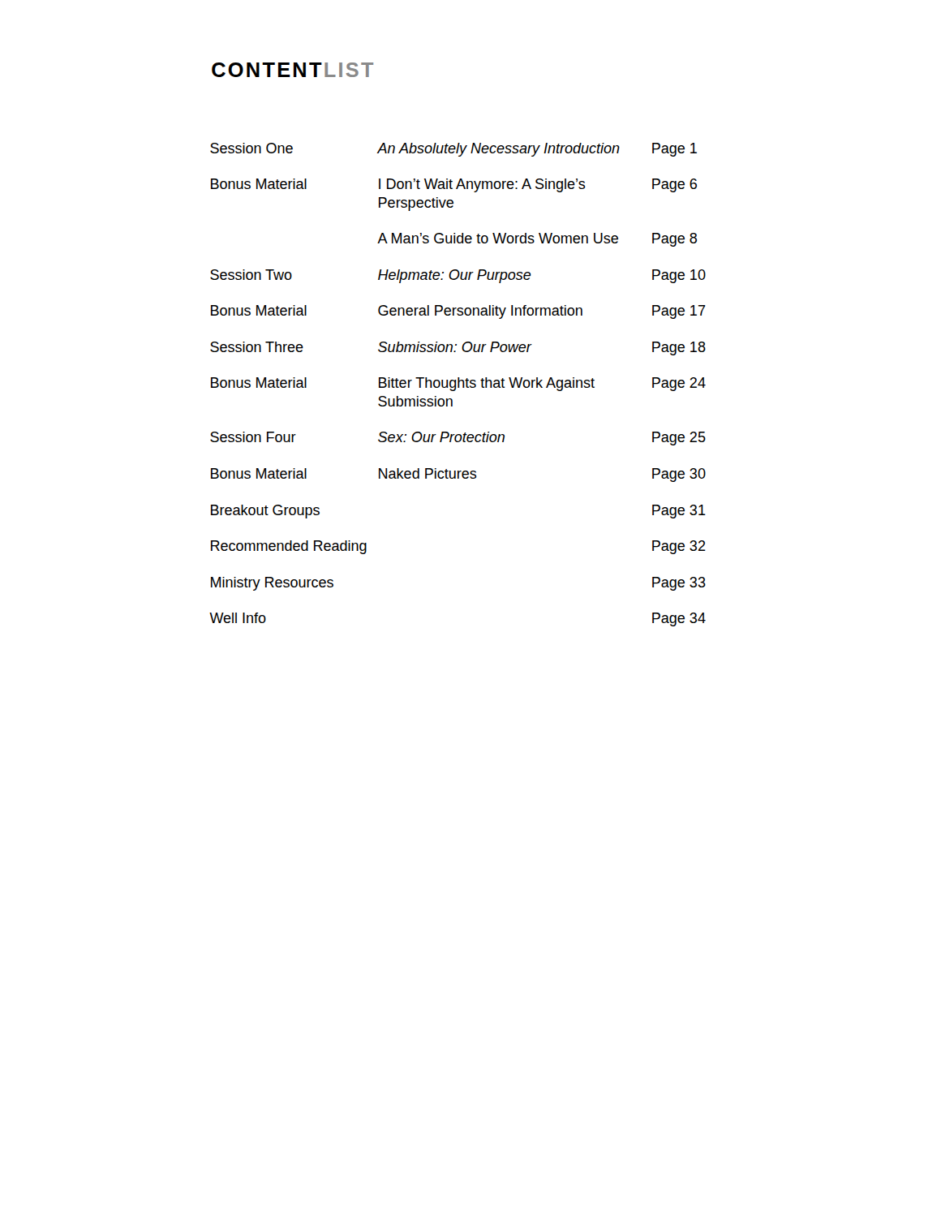CONTENTLIST
| Session One | An Absolutely Necessary Introduction | Page 1 |
| Bonus Material | I Don’t Wait Anymore: A Single’s Perspective | Page 6 |
| | A Man’s Guide to Words Women Use | Page 8 |
| Session Two | Helpmate: Our Purpose | Page 10 |
| Bonus Material | General Personality Information | Page 17 |
| Session Three | Submission: Our Power | Page 18 |
| Bonus Material | Bitter Thoughts that Work Against Submission | Page 24 |
| Session Four | Sex: Our Protection | Page 25 |
| Bonus Material | Naked Pictures | Page 30 |
| Breakout Groups | | Page 31 |
| Recommended Reading | | Page 32 |
| Ministry Resources | | Page 33 |
| Well Info | | Page 34 |